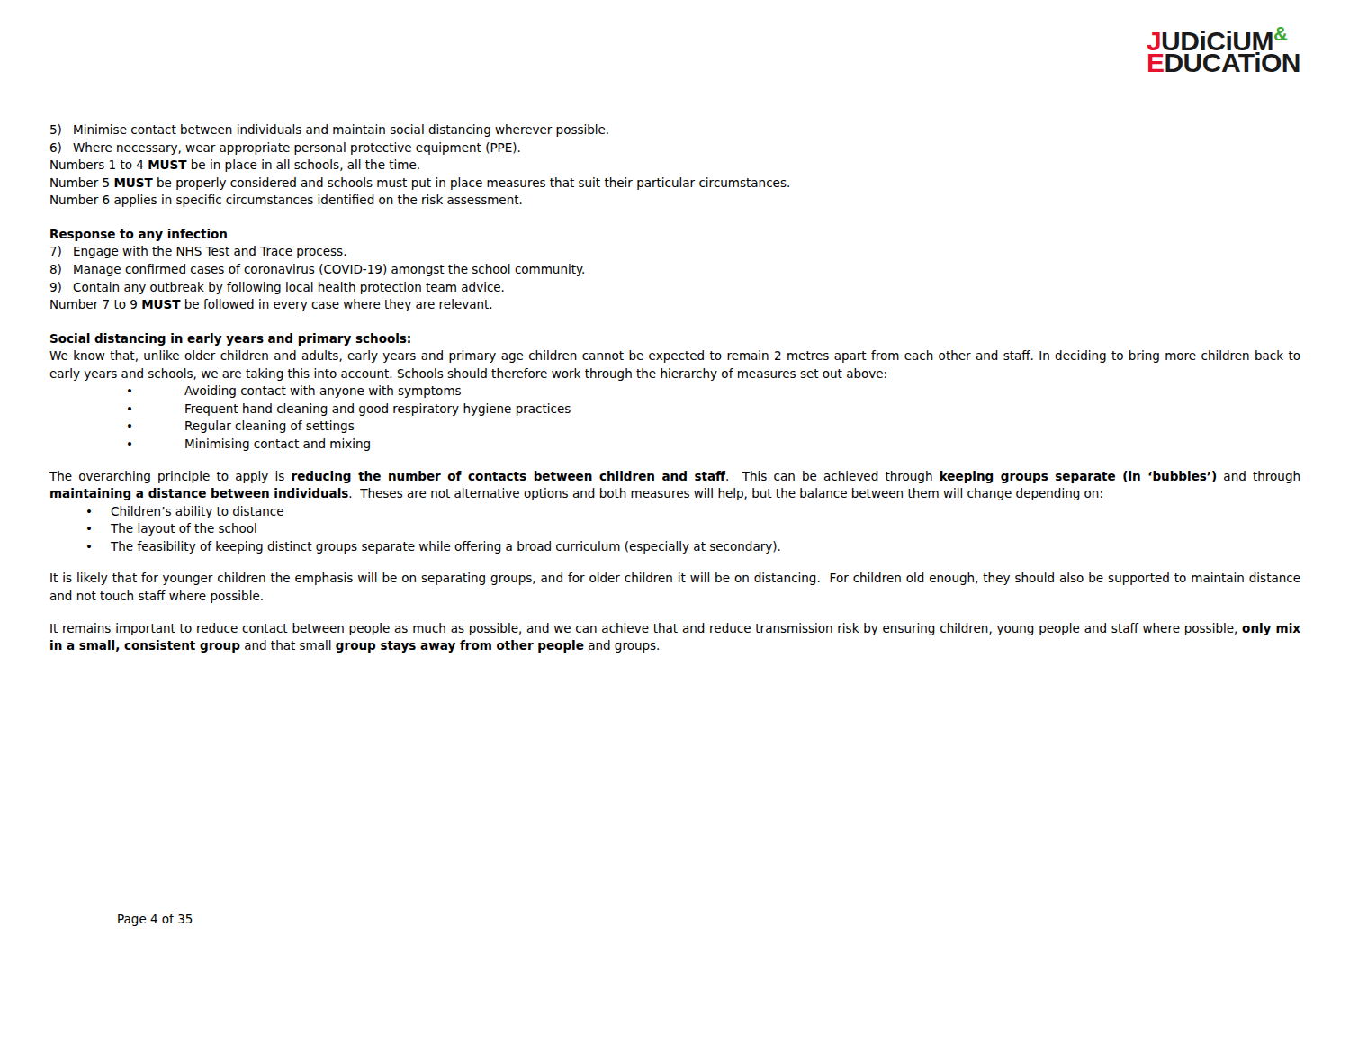JUDiCiUM&
EDUCATiON
5) Minimise contact between individuals and maintain social distancing wherever possible. 6) Where necessary, wear appropriate personal protective equipment (PPE).
Numbers 1 to 4 MUST be in place in all schools, all the time.
Number 5 MUST be properly considered and schools must put in place measures that suit their particular circumstances.
Number 6 applies in specific circumstances identified on the risk assessment.
Response to any infection
7) Engage with the NHS Test and Trace process. 8) Manage confirmed cases of coronavirus (COVID-19) amongst the school community. 9) Contain any outbreak by following local health protection team advice.
Number 7 to 9 MUST be followed in every case where they are relevant.
Social distancing in early years and primary schools:
We know that, unlike older children and adults, early years and primary age children cannot be expected to remain 2 metres apart from each other and staff. In deciding to bring more children back to early years and schools, we are taking this into account. Schools should therefore work through the hierarchy of measures set out above:
Avoiding contact with anyone with symptoms
Frequent hand cleaning and good respiratory hygiene practices
Regular cleaning of settings
Minimising contact and mixing
The overarching principle to apply is reducing the number of contacts between children and staff. This can be achieved through keeping groups separate (in ‘bubbles’) and through maintaining a distance between individuals. Theses are not alternative options and both measures will help, but the balance between them will change depending on:
Children’s ability to distance
The layout of the school
The feasibility of keeping distinct groups separate while offering a broad curriculum (especially at secondary).
It is likely that for younger children the emphasis will be on separating groups, and for older children it will be on distancing. For children old enough, they should also be supported to maintain distance and not touch staff where possible.
It remains important to reduce contact between people as much as possible, and we can achieve that and reduce transmission risk by ensuring children, young people and staff where possible, only mix in a small, consistent group and that small group stays away from other people and groups.
Page 4 of 35